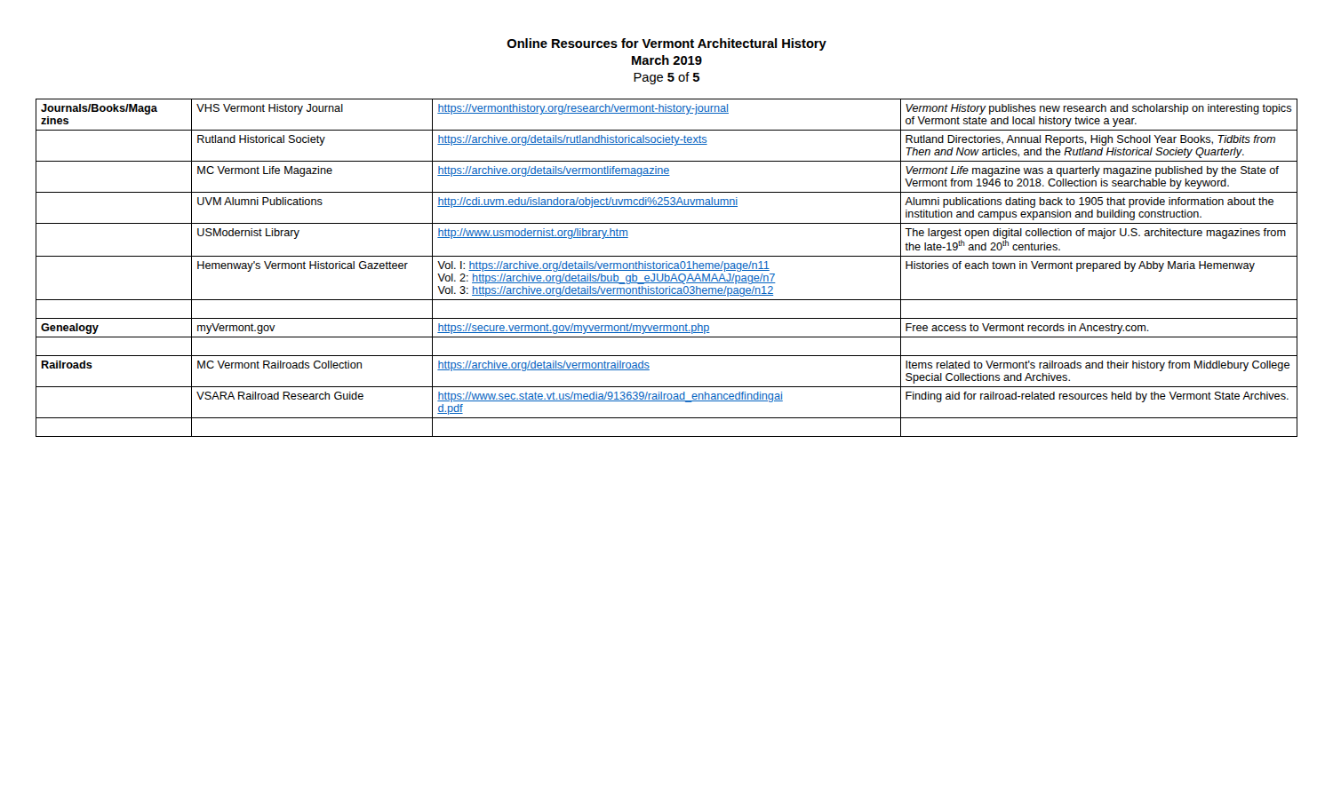Online Resources for Vermont Architectural History
March 2019
Page 5 of 5
| Journals/Books/Maga zines | VHS Vermont History Journal | https://vermonthistory.org/research/vermont-history-journal | Vermont History publishes new research and scholarship on interesting topics of Vermont state and local history twice a year. |
| | Rutland Historical Society | https://archive.org/details/rutlandhistoricalsociety-texts | Rutland Directories, Annual Reports, High School Year Books, Tidbits from Then and Now articles, and the Rutland Historical Society Quarterly . |
| | MC Vermont Life Magazine | https://archive.org/details/vermontlifemagazine | Vermont Life magazine was a quarterly magazine published by the State of Vermont from 1946 to 2018. Collection is searchable by keyword. |
| | UVM Alumni Publications | http://cdi.uvm.edu/islandora/object/uvmcdi%253Auvmalumni | Alumni publications dating back to 1905 that provide information about the institution and campus expansion and building construction. |
| | USModernist Library | http://www.usmodernist.org/library.htm | The largest open digital collection of major U.S. architecture magazines from the late-19 th and 20 th centuries. |
| | Hemenway's Vermont Historical Gazetteer | Vol. I: https://archive.org/details/vermonthistorica01heme/page/n11 Vol. 2: https://archive.org/details/bub_gb_eJUbAQAAMAAJ/page/n7 Vol. 3: https://archive.org/details/vermonthistorica03heme/page/n12 | Histories of each town in Vermont prepared by Abby Maria Hemenway |
| Genealogy | myVermont.gov | https://secure.vermont.gov/myvermont/myvermont.php | Free access to Vermont records in Ancestry.com. |
| Railroads | MC Vermont Railroads Collection | https://archive.org/details/vermontrailroads | Items related to Vermont's railroads and their history from Middlebury College Special Collections and Archives. |
| | VSARA Railroad Research Guide | https://www.sec.state.vt.us/media/913639/railroad_enhancedfindingai d.pdf | Finding aid for railroad-related resources held by the Vermont State Archives. |